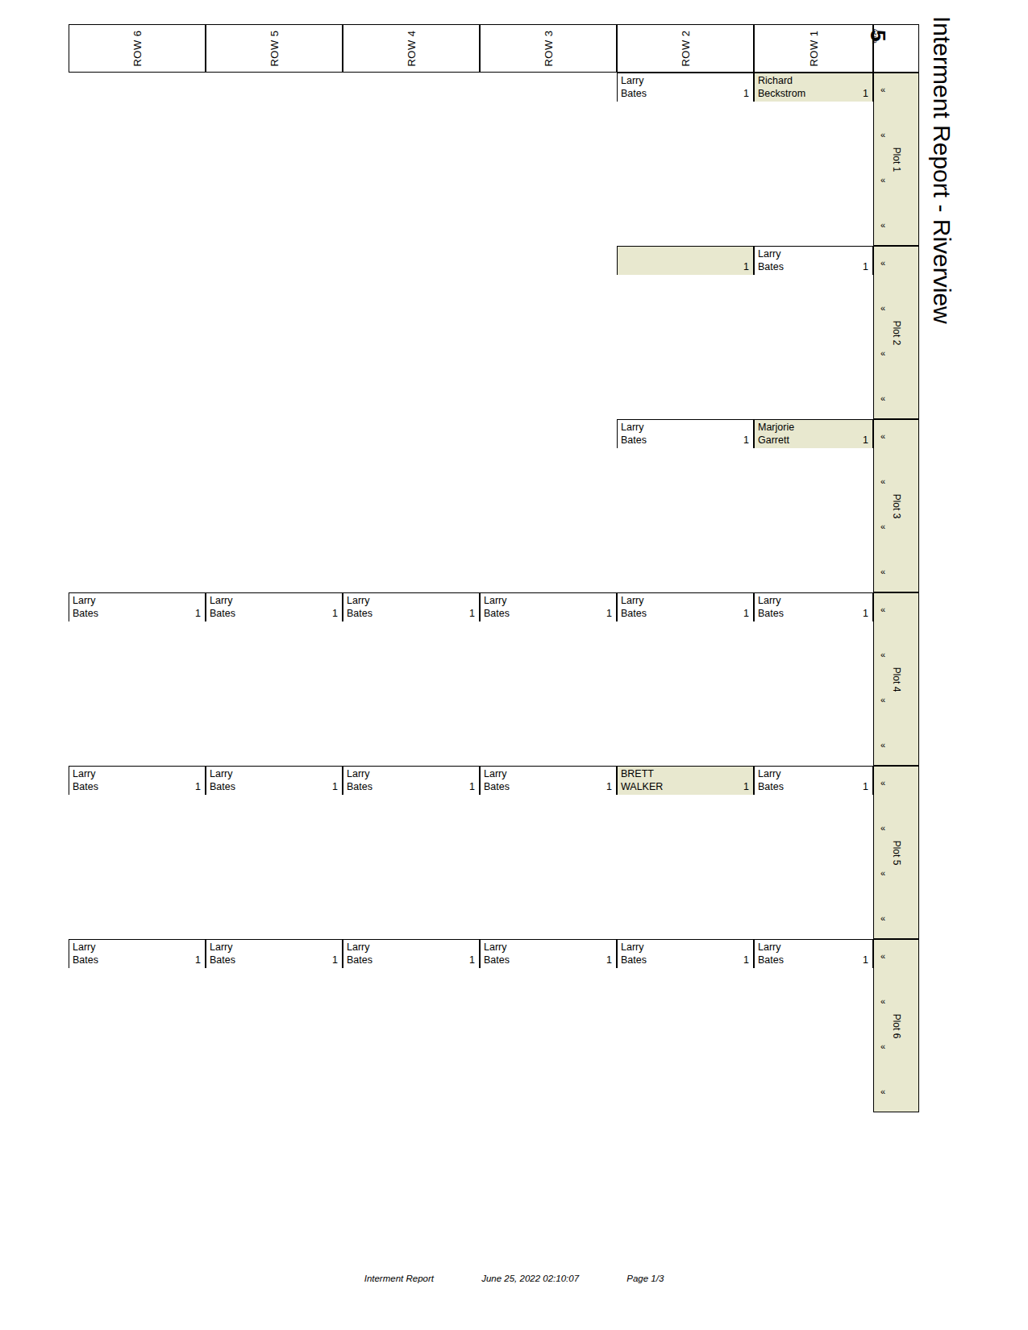Interment Report - Riverview
ROW 6
ROW 5
ROW 4
ROW 3
ROW 2
ROW 1
Area 5
Larry Bates 1
Richard Beckstrom 1
« « « « Plot 1
1
Larry Bates 1
« « « « Plot 2
Larry Bates 1
Marjorie Garrett 1
« « « « Plot 3
Larry Bates 1
Larry Bates 1
Larry Bates 1
Larry Bates 1
Larry Bates 1
Larry Bates 1
« « « « Plot 4
Larry Bates 1
Larry Bates 1
Larry Bates 1
Larry Bates 1
BRETT WALKER 1
Larry Bates 1
« « « « Plot 5
Larry Bates 1
Larry Bates 1
Larry Bates 1
Larry Bates 1
Larry Bates 1
Larry Bates 1
« « « « Plot 6
Interment Report June 25, 2022 02:10:07 Page 1/3